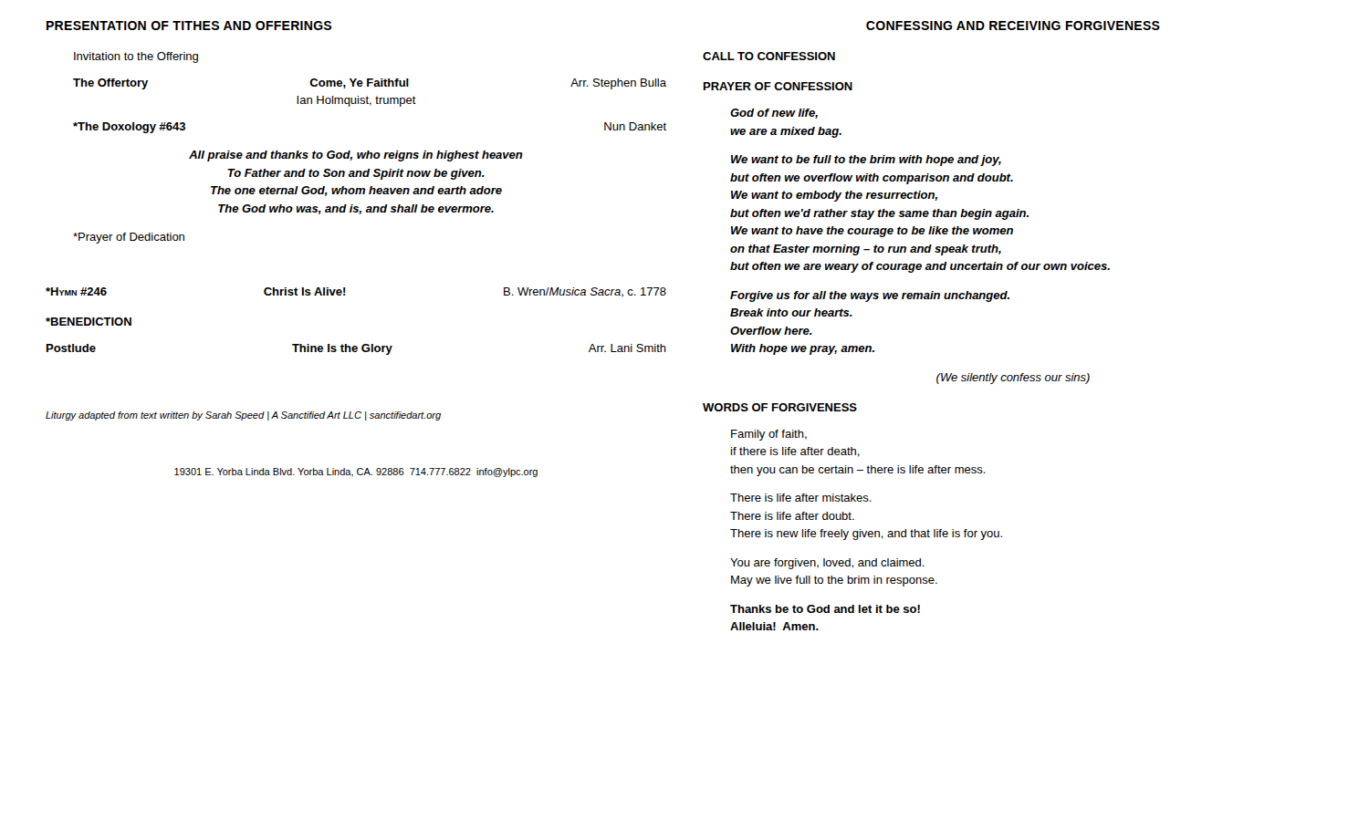Presentation of Tithes and Offerings
Invitation to the Offering
The Offertory Come, Ye Faithful Arr. Stephen Bulla
Ian Holmquist, trumpet
*The Doxology #643 Nun Danket
All praise and thanks to God, who reigns in highest heaven
To Father and to Son and Spirit now be given.
The one eternal God, whom heaven and earth adore
The God who was, and is, and shall be evermore.
*Prayer of Dedication
*Hymn #246 Christ Is Alive! B. Wren/Musica Sacra, c. 1778
*Benediction
Postlude Thine Is the Glory Arr. Lani Smith
Liturgy adapted from text written by Sarah Speed | A Sanctified Art LLC | sanctifiedart.org
19301 E. Yorba Linda Blvd. Yorba Linda, CA. 92886 714.777.6822 info@ylpc.org
Confessing and Receiving Forgiveness
Call to Confession
Prayer of Confession
God of new life,
we are a mixed bag.
We want to be full to the brim with hope and joy,
but often we overflow with comparison and doubt.
We want to embody the resurrection,
but often we'd rather stay the same than begin again.
We want to have the courage to be like the women
on that Easter morning – to run and speak truth,
but often we are weary of courage and uncertain of our own voices.
Forgive us for all the ways we remain unchanged.
Break into our hearts.
Overflow here.
With hope we pray, amen.
(We silently confess our sins)
Words of Forgiveness
Family of faith,
if there is life after death,
then you can be certain – there is life after mess.
There is life after mistakes.
There is life after doubt.
There is new life freely given, and that life is for you.
You are forgiven, loved, and claimed.
May we live full to the brim in response.
Thanks be to God and let it be so!
Alleluia! Amen.